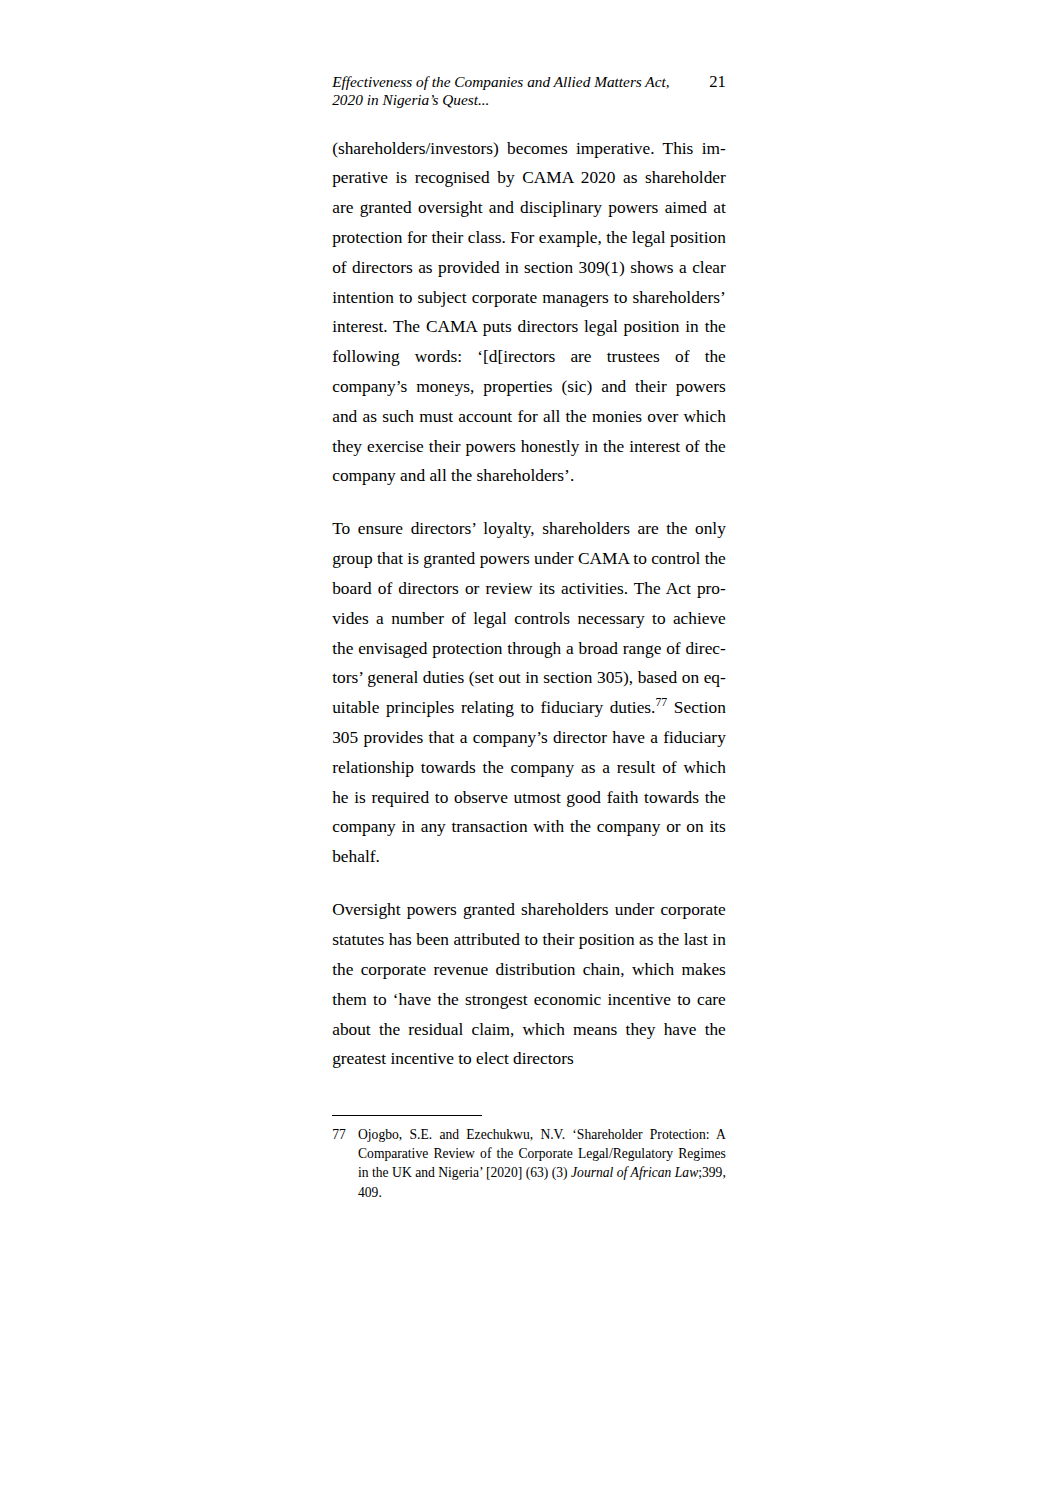Effectiveness of the Companies and Allied Matters Act, 2020 in Nigeria’s Quest... 21
(shareholders/investors) becomes imperative. This imperative is recognised by CAMA 2020 as shareholder are granted oversight and disciplinary powers aimed at protection for their class. For example, the legal position of directors as provided in section 309(1) shows a clear intention to subject corporate managers to shareholders’ interest. The CAMA puts directors legal position in the following words: ‘[d[irectors are trustees of the company’s moneys, properties (sic) and their powers and as such must account for all the monies over which they exercise their powers honestly in the interest of the company and all the shareholders’.
To ensure directors’ loyalty, shareholders are the only group that is granted powers under CAMA to control the board of directors or review its activities. The Act provides a number of legal controls necessary to achieve the envisaged protection through a broad range of directors’ general duties (set out in section 305), based on equitable principles relating to fiduciary duties.77 Section 305 provides that a company’s director have a fiduciary relationship towards the company as a result of which he is required to observe utmost good faith towards the company in any transaction with the company or on its behalf.
Oversight powers granted shareholders under corporate statutes has been attributed to their position as the last in the corporate revenue distribution chain, which makes them to ‘have the strongest economic incentive to care about the residual claim, which means they have the greatest incentive to elect directors
77 Ojogbo, S.E. and Ezechukwu, N.V. ‘Shareholder Protection: A Comparative Review of the Corporate Legal/Regulatory Regimes in the UK and Nigeria’ [2020] (63) (3) Journal of African Law;399, 409.